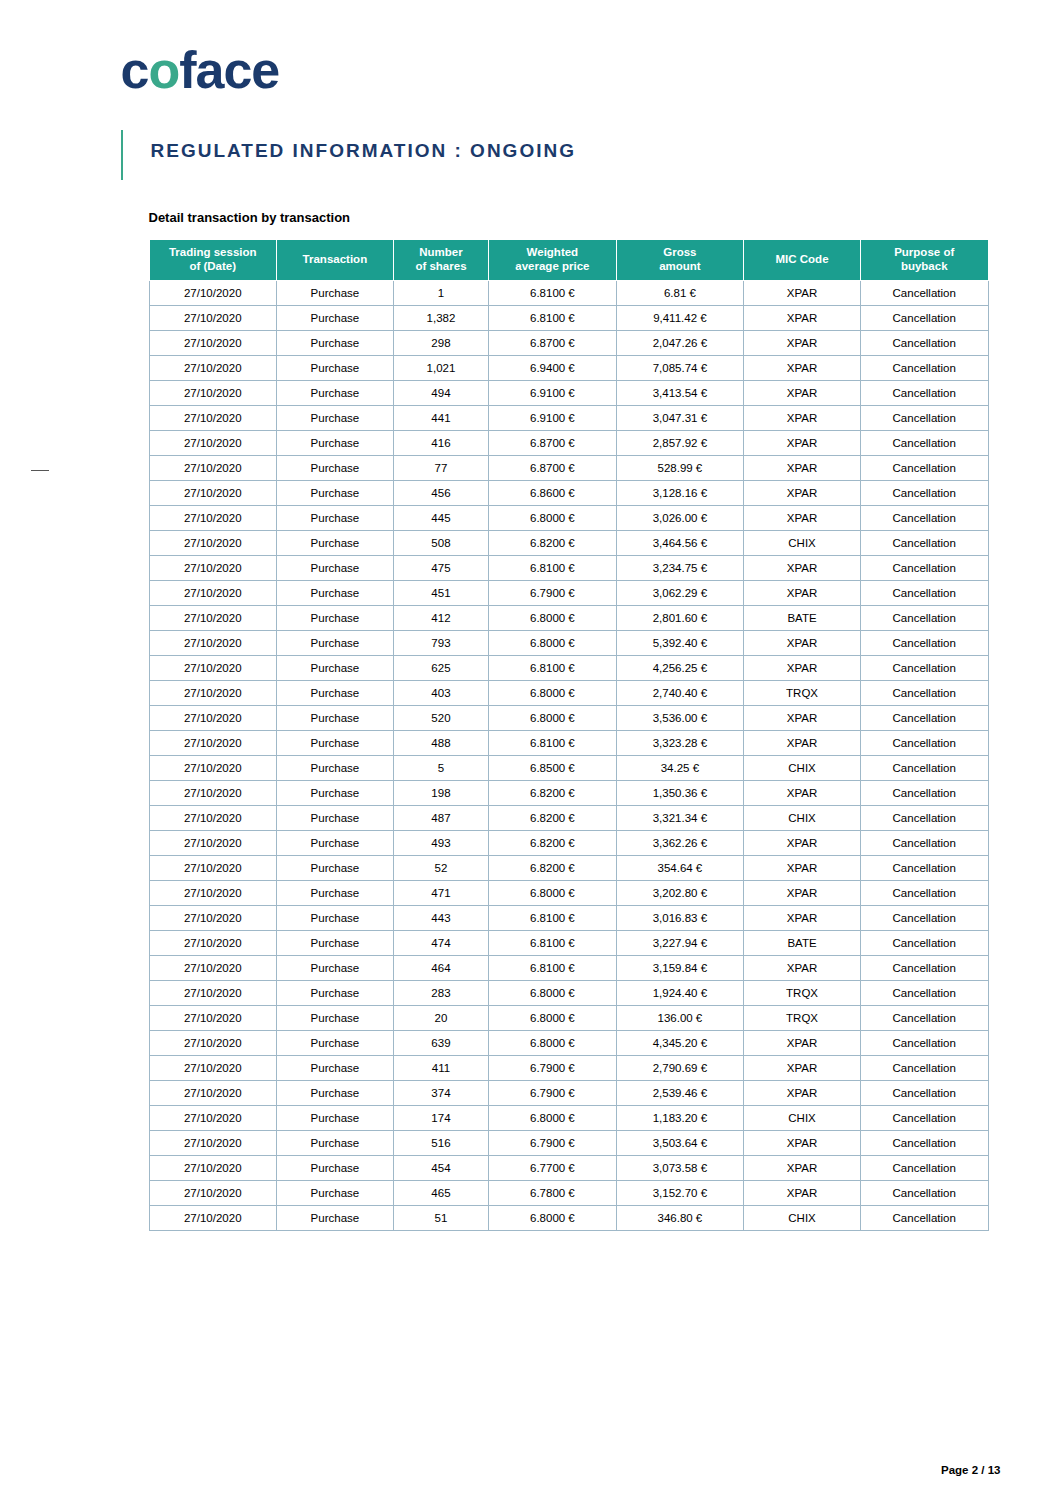coface
REGULATED INFORMATION : ONGOING
Detail transaction by transaction
| Trading session of (Date) | Transaction | Number of shares | Weighted average price | Gross amount | MIC Code | Purpose of buyback |
| --- | --- | --- | --- | --- | --- | --- |
| 27/10/2020 | Purchase | 1 | 6.8100 € | 6.81 € | XPAR | Cancellation |
| 27/10/2020 | Purchase | 1,382 | 6.8100 € | 9,411.42 € | XPAR | Cancellation |
| 27/10/2020 | Purchase | 298 | 6.8700 € | 2,047.26 € | XPAR | Cancellation |
| 27/10/2020 | Purchase | 1,021 | 6.9400 € | 7,085.74 € | XPAR | Cancellation |
| 27/10/2020 | Purchase | 494 | 6.9100 € | 3,413.54 € | XPAR | Cancellation |
| 27/10/2020 | Purchase | 441 | 6.9100 € | 3,047.31 € | XPAR | Cancellation |
| 27/10/2020 | Purchase | 416 | 6.8700 € | 2,857.92 € | XPAR | Cancellation |
| 27/10/2020 | Purchase | 77 | 6.8700 € | 528.99 € | XPAR | Cancellation |
| 27/10/2020 | Purchase | 456 | 6.8600 € | 3,128.16 € | XPAR | Cancellation |
| 27/10/2020 | Purchase | 445 | 6.8000 € | 3,026.00 € | XPAR | Cancellation |
| 27/10/2020 | Purchase | 508 | 6.8200 € | 3,464.56 € | CHIX | Cancellation |
| 27/10/2020 | Purchase | 475 | 6.8100 € | 3,234.75 € | XPAR | Cancellation |
| 27/10/2020 | Purchase | 451 | 6.7900 € | 3,062.29 € | XPAR | Cancellation |
| 27/10/2020 | Purchase | 412 | 6.8000 € | 2,801.60 € | BATE | Cancellation |
| 27/10/2020 | Purchase | 793 | 6.8000 € | 5,392.40 € | XPAR | Cancellation |
| 27/10/2020 | Purchase | 625 | 6.8100 € | 4,256.25 € | XPAR | Cancellation |
| 27/10/2020 | Purchase | 403 | 6.8000 € | 2,740.40 € | TRQX | Cancellation |
| 27/10/2020 | Purchase | 520 | 6.8000 € | 3,536.00 € | XPAR | Cancellation |
| 27/10/2020 | Purchase | 488 | 6.8100 € | 3,323.28 € | XPAR | Cancellation |
| 27/10/2020 | Purchase | 5 | 6.8500 € | 34.25 € | CHIX | Cancellation |
| 27/10/2020 | Purchase | 198 | 6.8200 € | 1,350.36 € | XPAR | Cancellation |
| 27/10/2020 | Purchase | 487 | 6.8200 € | 3,321.34 € | CHIX | Cancellation |
| 27/10/2020 | Purchase | 493 | 6.8200 € | 3,362.26 € | XPAR | Cancellation |
| 27/10/2020 | Purchase | 52 | 6.8200 € | 354.64 € | XPAR | Cancellation |
| 27/10/2020 | Purchase | 471 | 6.8000 € | 3,202.80 € | XPAR | Cancellation |
| 27/10/2020 | Purchase | 443 | 6.8100 € | 3,016.83 € | XPAR | Cancellation |
| 27/10/2020 | Purchase | 474 | 6.8100 € | 3,227.94 € | BATE | Cancellation |
| 27/10/2020 | Purchase | 464 | 6.8100 € | 3,159.84 € | XPAR | Cancellation |
| 27/10/2020 | Purchase | 283 | 6.8000 € | 1,924.40 € | TRQX | Cancellation |
| 27/10/2020 | Purchase | 20 | 6.8000 € | 136.00 € | TRQX | Cancellation |
| 27/10/2020 | Purchase | 639 | 6.8000 € | 4,345.20 € | XPAR | Cancellation |
| 27/10/2020 | Purchase | 411 | 6.7900 € | 2,790.69 € | XPAR | Cancellation |
| 27/10/2020 | Purchase | 374 | 6.7900 € | 2,539.46 € | XPAR | Cancellation |
| 27/10/2020 | Purchase | 174 | 6.8000 € | 1,183.20 € | CHIX | Cancellation |
| 27/10/2020 | Purchase | 516 | 6.7900 € | 3,503.64 € | XPAR | Cancellation |
| 27/10/2020 | Purchase | 454 | 6.7700 € | 3,073.58 € | XPAR | Cancellation |
| 27/10/2020 | Purchase | 465 | 6.7800 € | 3,152.70 € | XPAR | Cancellation |
| 27/10/2020 | Purchase | 51 | 6.8000 € | 346.80 € | CHIX | Cancellation |
Page 2 / 13